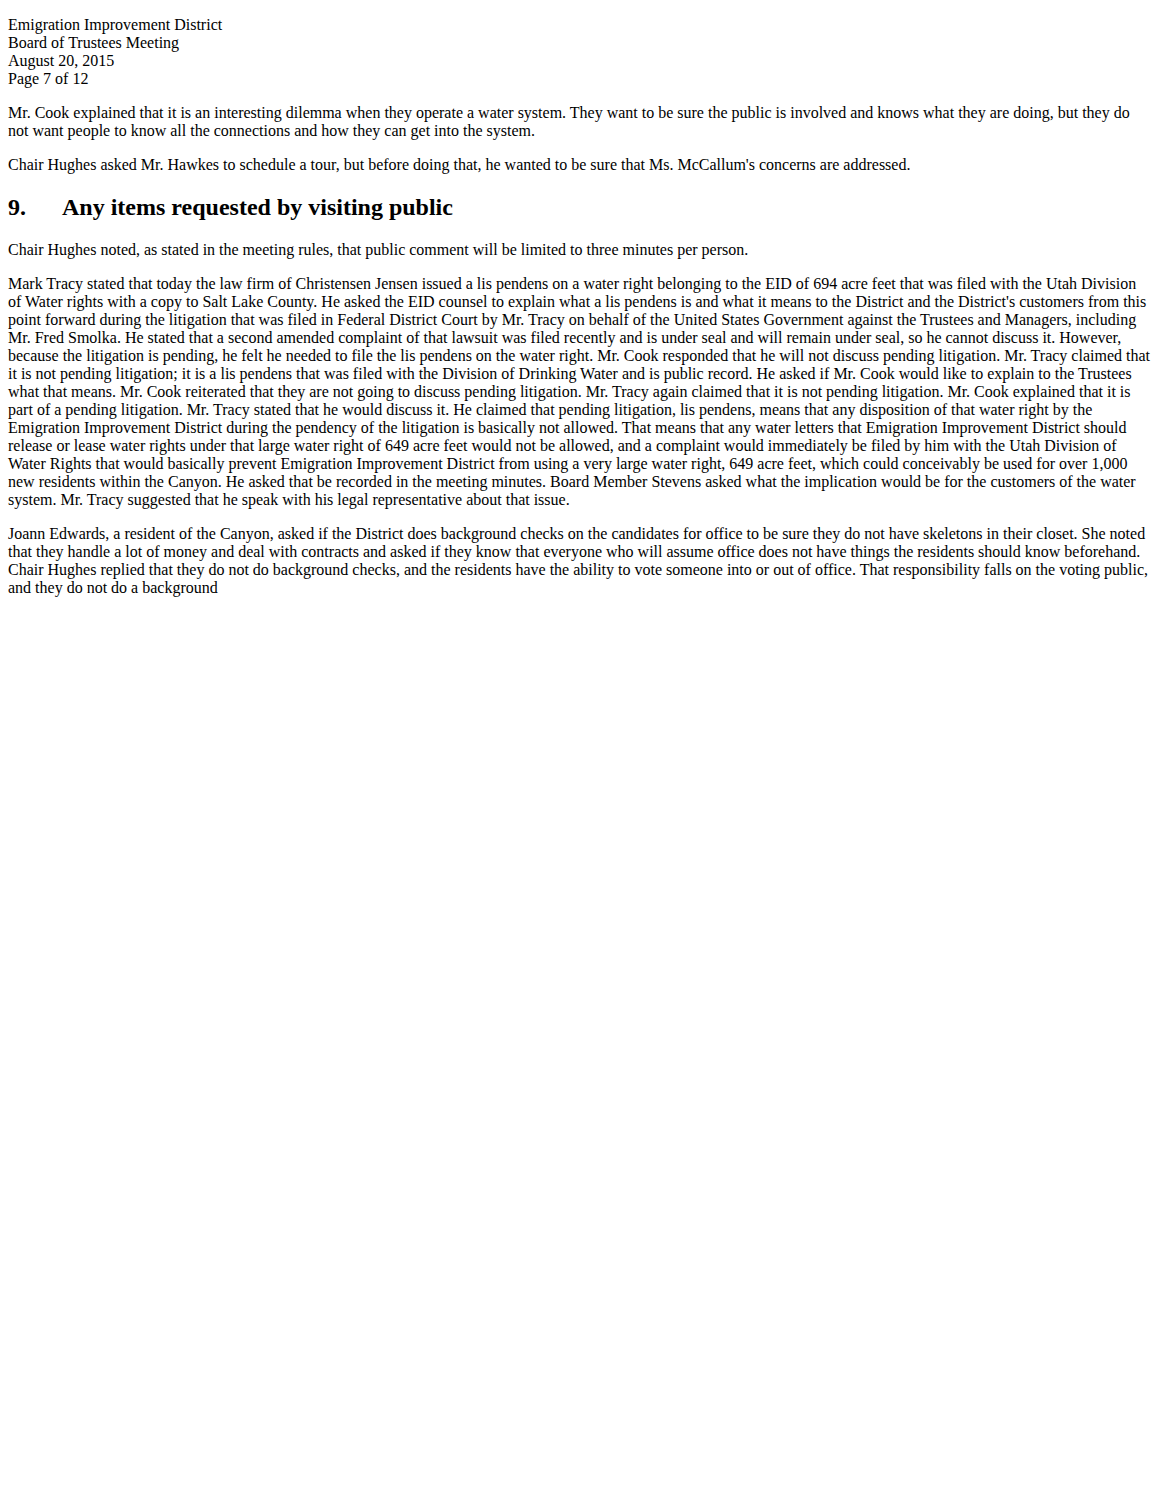Emigration Improvement District
Board of Trustees Meeting
August 20, 2015
Page 7 of 12
Mr. Cook explained that it is an interesting dilemma when they operate a water system. They want to be sure the public is involved and knows what they are doing, but they do not want people to know all the connections and how they can get into the system.
Chair Hughes asked Mr. Hawkes to schedule a tour, but before doing that, he wanted to be sure that Ms. McCallum's concerns are addressed.
9. Any items requested by visiting public
Chair Hughes noted, as stated in the meeting rules, that public comment will be limited to three minutes per person.
Mark Tracy stated that today the law firm of Christensen Jensen issued a lis pendens on a water right belonging to the EID of 694 acre feet that was filed with the Utah Division of Water rights with a copy to Salt Lake County. He asked the EID counsel to explain what a lis pendens is and what it means to the District and the District's customers from this point forward during the litigation that was filed in Federal District Court by Mr. Tracy on behalf of the United States Government against the Trustees and Managers, including Mr. Fred Smolka. He stated that a second amended complaint of that lawsuit was filed recently and is under seal and will remain under seal, so he cannot discuss it. However, because the litigation is pending, he felt he needed to file the lis pendens on the water right. Mr. Cook responded that he will not discuss pending litigation. Mr. Tracy claimed that it is not pending litigation; it is a lis pendens that was filed with the Division of Drinking Water and is public record. He asked if Mr. Cook would like to explain to the Trustees what that means. Mr. Cook reiterated that they are not going to discuss pending litigation. Mr. Tracy again claimed that it is not pending litigation. Mr. Cook explained that it is part of a pending litigation. Mr. Tracy stated that he would discuss it. He claimed that pending litigation, lis pendens, means that any disposition of that water right by the Emigration Improvement District during the pendency of the litigation is basically not allowed. That means that any water letters that Emigration Improvement District should release or lease water rights under that large water right of 649 acre feet would not be allowed, and a complaint would immediately be filed by him with the Utah Division of Water Rights that would basically prevent Emigration Improvement District from using a very large water right, 649 acre feet, which could conceivably be used for over 1,000 new residents within the Canyon. He asked that be recorded in the meeting minutes. Board Member Stevens asked what the implication would be for the customers of the water system. Mr. Tracy suggested that he speak with his legal representative about that issue.
Joann Edwards, a resident of the Canyon, asked if the District does background checks on the candidates for office to be sure they do not have skeletons in their closet. She noted that they handle a lot of money and deal with contracts and asked if they know that everyone who will assume office does not have things the residents should know beforehand. Chair Hughes replied that they do not do background checks, and the residents have the ability to vote someone into or out of office. That responsibility falls on the voting public, and they do not do a background